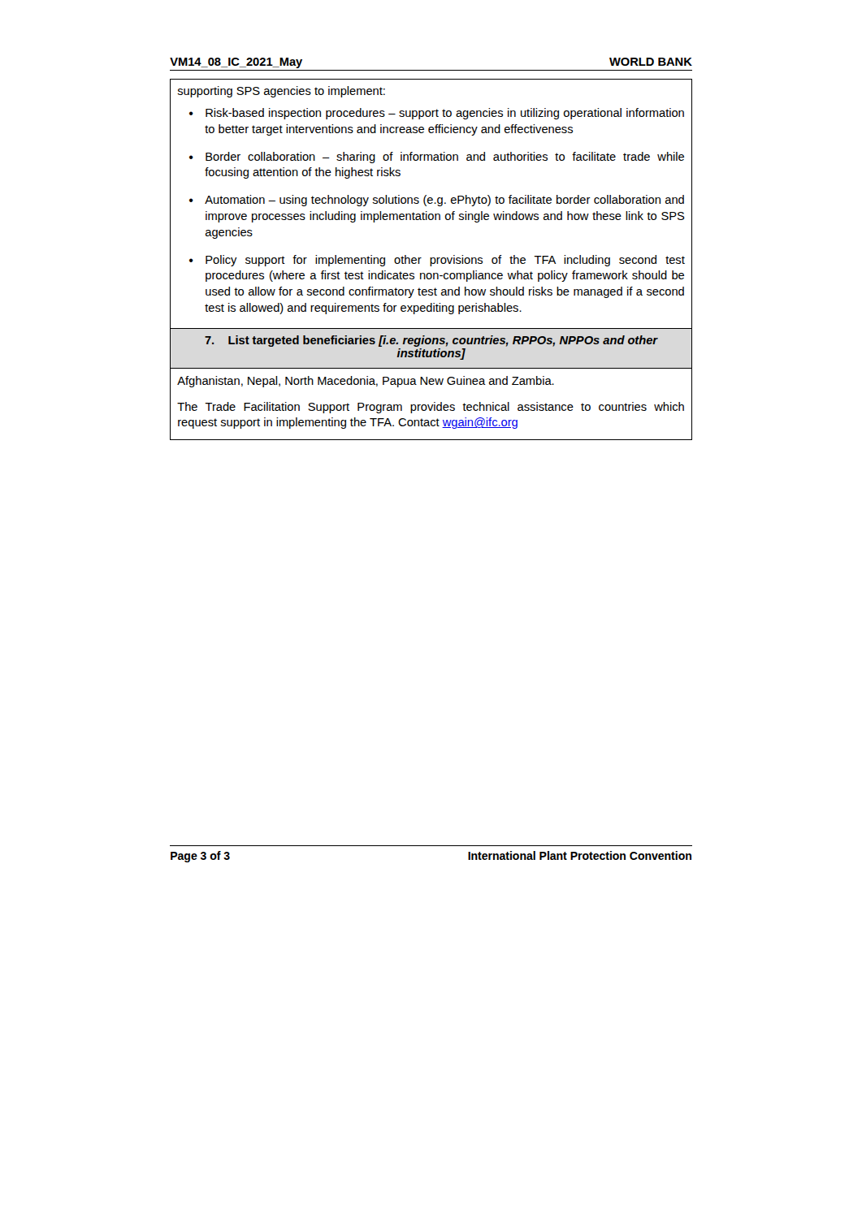VM14_08_IC_2021_May
WORLD BANK
| supporting SPS agencies to implement: Risk-based inspection procedures – support to agencies in utilizing operational information to better target interventions and increase efficiency and effectiveness Border collaboration – sharing of information and authorities to facilitate trade while focusing attention of the highest risks Automation – using technology solutions (e.g. ePhyto) to facilitate border collaboration and improve processes including implementation of single windows and how these link to SPS agencies Policy support for implementing other provisions of the TFA including second test procedures (where a first test indicates non-compliance what policy framework should be used to allow for a second confirmatory test and how should risks be managed if a second test is allowed) and requirements for expediting perishables. |
| 7. List targeted beneficiaries [i.e. regions, countries, RPPOs, NPPOs and other institutions] |
| Afghanistan, Nepal, North Macedonia, Papua New Guinea and Zambia. The Trade Facilitation Support Program provides technical assistance to countries which request support in implementing the TFA. Contact wgain@ifc.org |
Page 3 of 3
International Plant Protection Convention